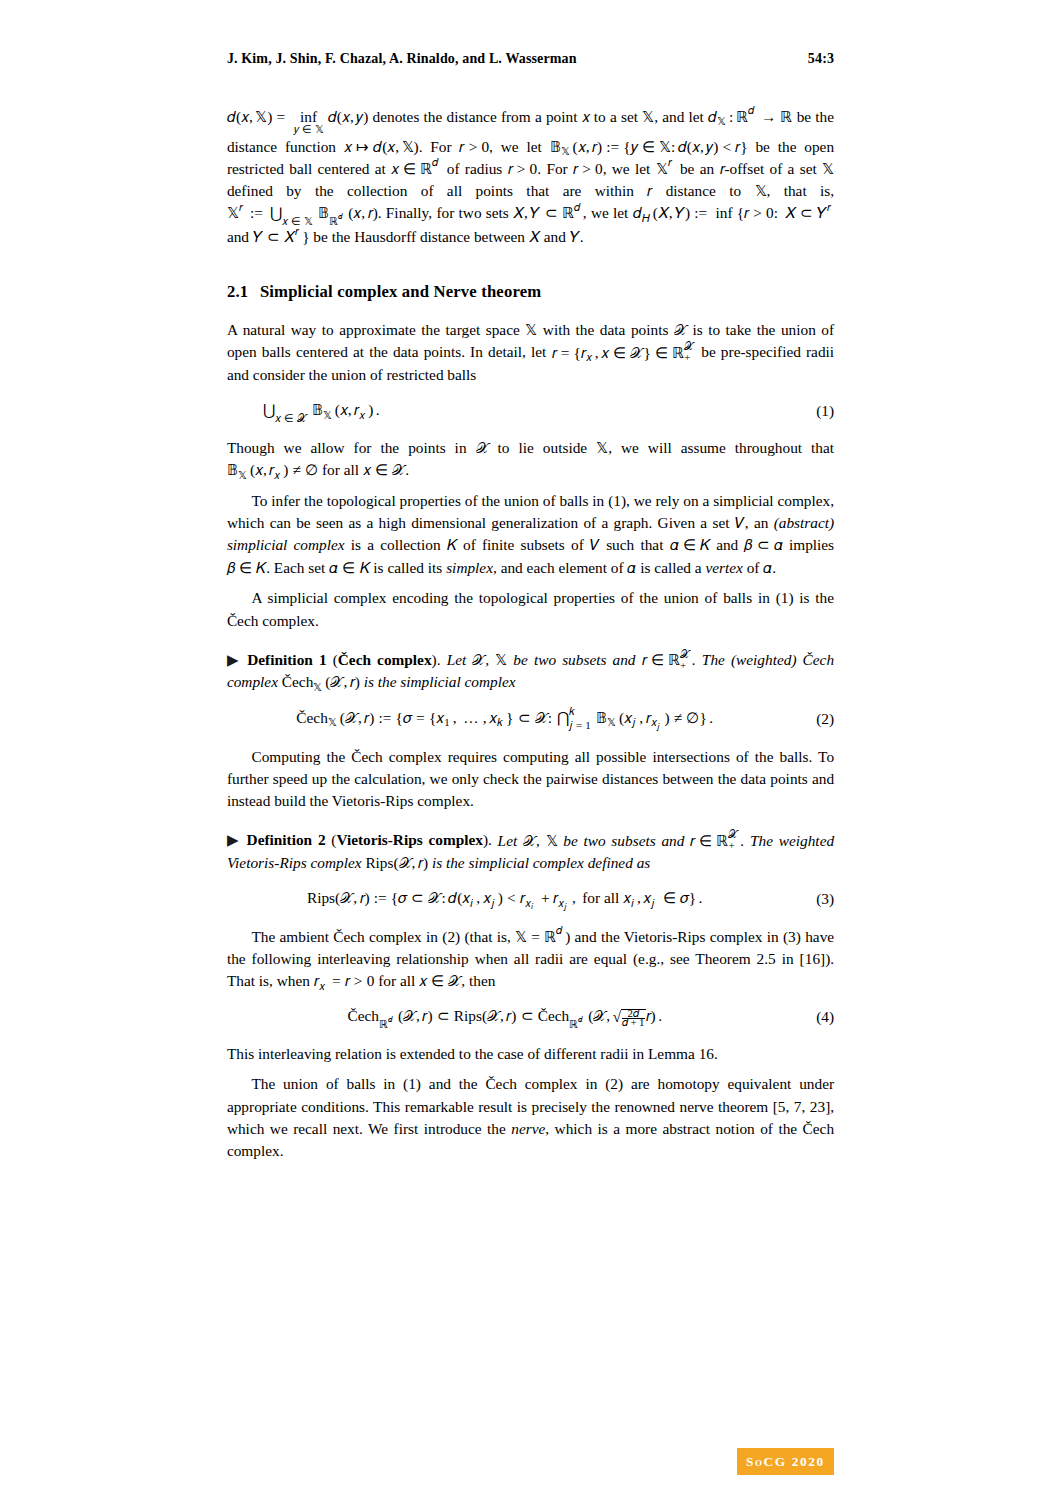J. Kim, J. Shin, F. Chazal, A. Rinaldo, and L. Wasserman 54:3
d(x,𝕏)=infy∈𝕏d(x,y) denotes the distance from a point x to a set 𝕏, and let d𝕏:ℝd→ℝ be the distance function x↦d(x,𝕏). For r>0, we let 𝔹𝕏(x,r):={y∈𝕏:d(x,y)<r} be the open restricted ball centered at x∈ℝd of radius r>0. For r>0, we let 𝕏r be an r-offset of a set 𝕏 defined by the collection of all points that are within r distance to 𝕏, that is, 𝕏r:=⋃x∈𝕏𝔹ℝd(x,r). Finally, for two sets X,Y⊂ℝd, we let dH(X,Y):=inf{r>0: X⊂Yr and Y⊂Xr} be the Hausdorff distance between X and Y.
2.1 Simplicial complex and Nerve theorem
A natural way to approximate the target space 𝕏 with the data points 𝒳 is to take the union of open balls centered at the data points. In detail, let r={rx,x∈𝒳}∈ℝ+𝒳 be pre-specified radii and consider the union of restricted balls
⋃x∈𝒳𝔹𝕏(x,rx).
(1)
Though we allow for the points in 𝒳 to lie outside 𝕏, we will assume throughout that 𝔹𝕏(x,rx)≠∅ for all x∈𝒳.
To infer the topological properties of the union of balls in (1), we rely on a simplicial complex, which can be seen as a high dimensional generalization of a graph. Given a set V, an (abstract) simplicial complex is a collection K of finite subsets of V such that α∈K and β⊂α implies β∈K. Each set α∈K is called its simplex, and each element of α is called a vertex of α.
A simplicial complex encoding the topological properties of the union of balls in (1) is the Čech complex.
▶ Definition 1 (Čech complex). Let 𝒳, 𝕏 be two subsets and r∈ℝ+𝒳. The (weighted) Čech complex Čech𝕏(𝒳,r) is the simplicial complex
Čech𝕏(𝒳,r):={σ={x1,…,xk}⊂𝒳:⋂j=1k𝔹𝕏(xj,rxj)≠∅}.
(2)
Computing the Čech complex requires computing all possible intersections of the balls. To further speed up the calculation, we only check the pairwise distances between the data points and instead build the Vietoris-Rips complex.
▶ Definition 2 (Vietoris-Rips complex). Let 𝒳, 𝕏 be two subsets and r∈ℝ+𝒳. The weighted Vietoris-Rips complex Rips(𝒳,r) is the simplicial complex defined as
Rips(𝒳,r):={σ⊂𝒳:d(xi,xj)<rxi+rxj, for all xi,xj∈σ}.
(3)
The ambient Čech complex in (2) (that is, 𝕏=ℝd) and the Vietoris-Rips complex in (3) have the following interleaving relationship when all radii are equal (e.g., see Theorem 2.5 in [16]). That is, when rx=r>0 for all x∈𝒳, then
Čechℝd(𝒳,r)⊂Rips(𝒳,r)⊂Čechℝd(𝒳,2dd+1r).
(4)
This interleaving relation is extended to the case of different radii in Lemma 16.
The union of balls in (1) and the Čech complex in (2) are homotopy equivalent under appropriate conditions. This remarkable result is precisely the renowned nerve theorem [5, 7, 23], which we recall next. We first introduce the nerve, which is a more abstract notion of the Čech complex.
SoCG 2020